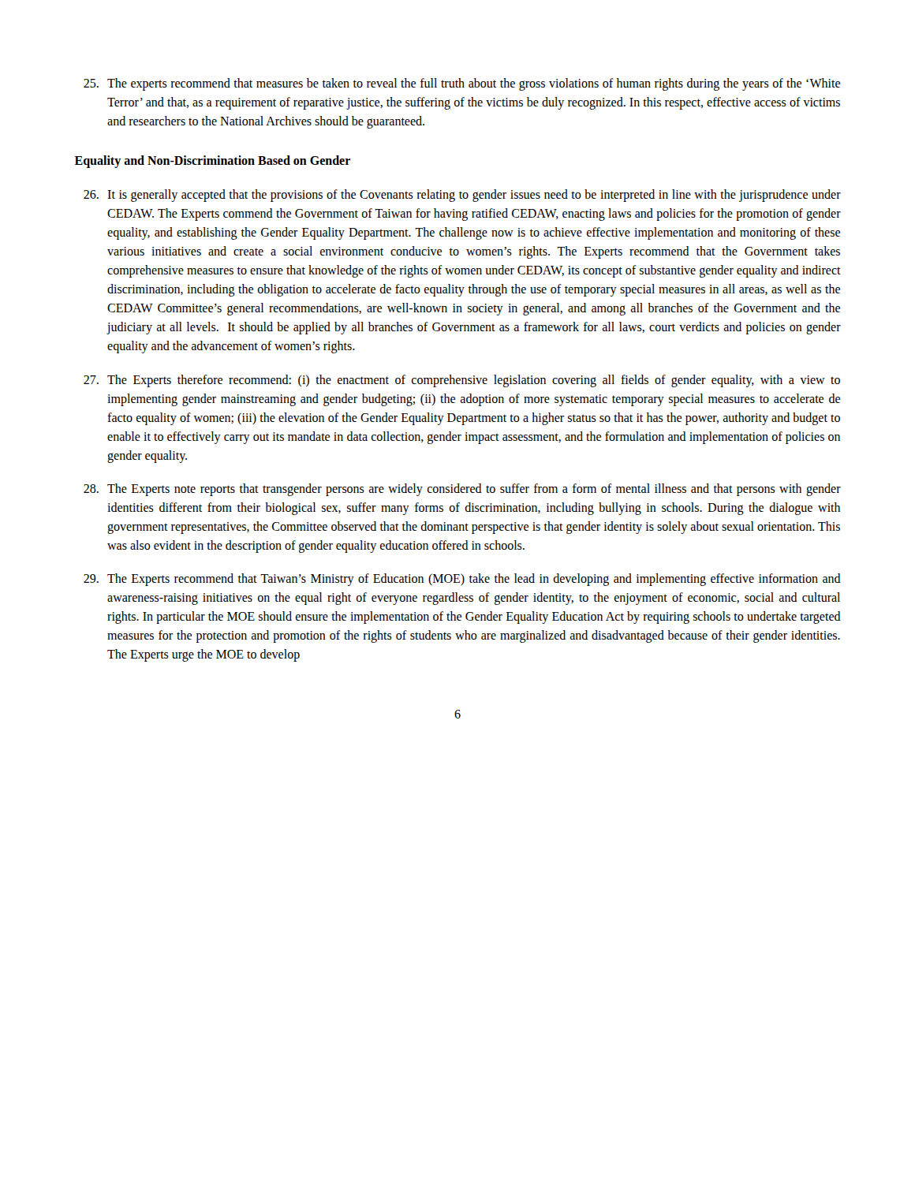The experts recommend that measures be taken to reveal the full truth about the gross violations of human rights during the years of the ‘White Terror’ and that, as a requirement of reparative justice, the suffering of the victims be duly recognized. In this respect, effective access of victims and researchers to the National Archives should be guaranteed.
Equality and Non-Discrimination Based on Gender
It is generally accepted that the provisions of the Covenants relating to gender issues need to be interpreted in line with the jurisprudence under CEDAW. The Experts commend the Government of Taiwan for having ratified CEDAW, enacting laws and policies for the promotion of gender equality, and establishing the Gender Equality Department. The challenge now is to achieve effective implementation and monitoring of these various initiatives and create a social environment conducive to women’s rights. The Experts recommend that the Government takes comprehensive measures to ensure that knowledge of the rights of women under CEDAW, its concept of substantive gender equality and indirect discrimination, including the obligation to accelerate de facto equality through the use of temporary special measures in all areas, as well as the CEDAW Committee’s general recommendations, are well-known in society in general, and among all branches of the Government and the judiciary at all levels. It should be applied by all branches of Government as a framework for all laws, court verdicts and policies on gender equality and the advancement of women’s rights.
The Experts therefore recommend: (i) the enactment of comprehensive legislation covering all fields of gender equality, with a view to implementing gender mainstreaming and gender budgeting; (ii) the adoption of more systematic temporary special measures to accelerate de facto equality of women; (iii) the elevation of the Gender Equality Department to a higher status so that it has the power, authority and budget to enable it to effectively carry out its mandate in data collection, gender impact assessment, and the formulation and implementation of policies on gender equality.
The Experts note reports that transgender persons are widely considered to suffer from a form of mental illness and that persons with gender identities different from their biological sex, suffer many forms of discrimination, including bullying in schools. During the dialogue with government representatives, the Committee observed that the dominant perspective is that gender identity is solely about sexual orientation. This was also evident in the description of gender equality education offered in schools.
The Experts recommend that Taiwan’s Ministry of Education (MOE) take the lead in developing and implementing effective information and awareness-raising initiatives on the equal right of everyone regardless of gender identity, to the enjoyment of economic, social and cultural rights. In particular the MOE should ensure the implementation of the Gender Equality Education Act by requiring schools to undertake targeted measures for the protection and promotion of the rights of students who are marginalized and disadvantaged because of their gender identities. The Experts urge the MOE to develop
6